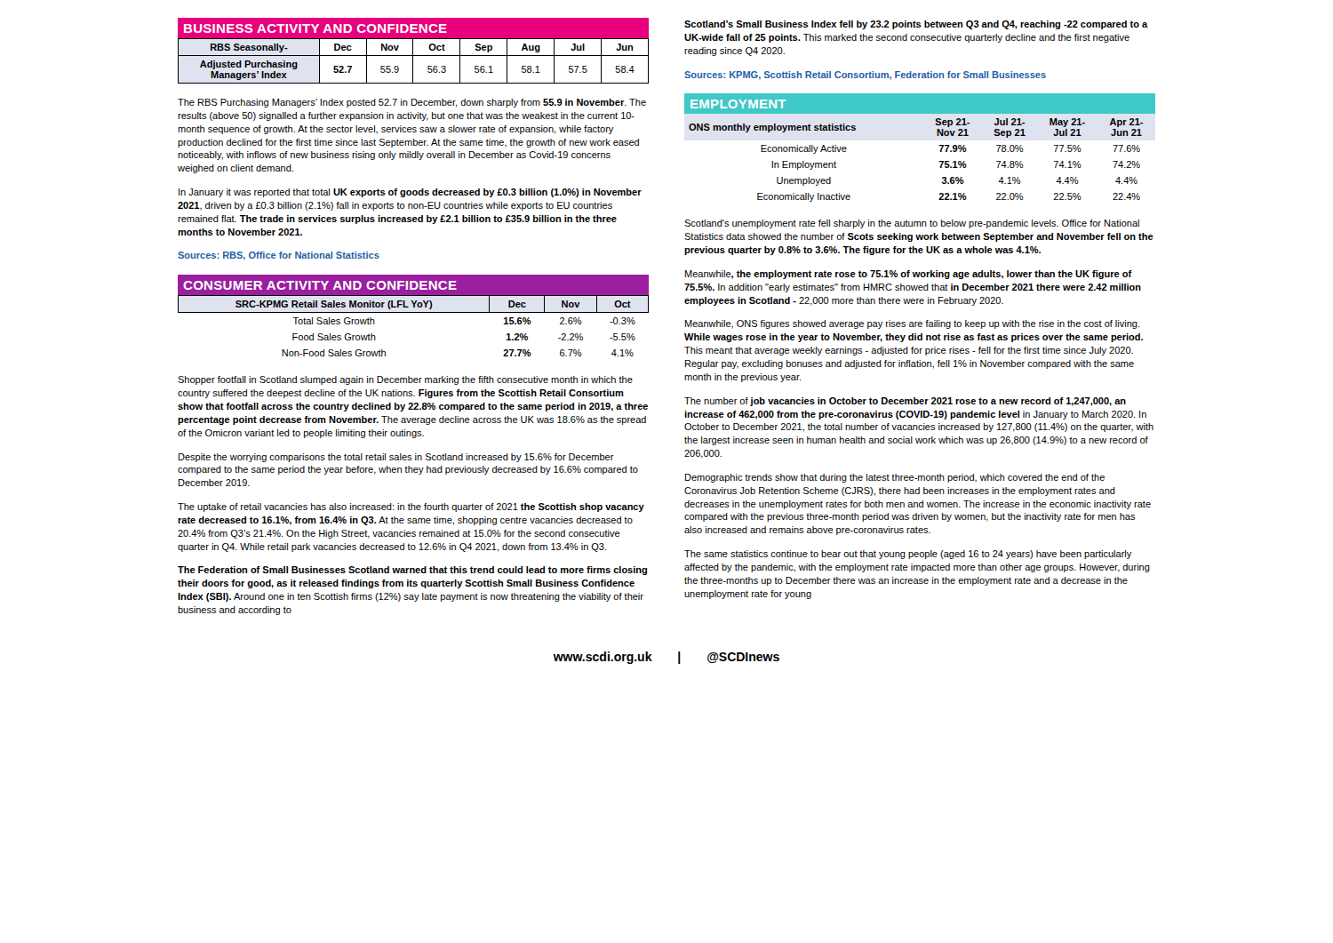BUSINESS ACTIVITY AND CONFIDENCE
| RBS Seasonally- | Dec | Nov | Oct | Sep | Aug | Jul | Jun |
| --- | --- | --- | --- | --- | --- | --- | --- |
| Adjusted Purchasing Managers’ Index | 52.7 | 55.9 | 56.3 | 56.1 | 58.1 | 57.5 | 58.4 |
The RBS Purchasing Managers’ Index posted 52.7 in December, down sharply from 55.9 in November. The results (above 50) signalled a further expansion in activity, but one that was the weakest in the current 10-month sequence of growth. At the sector level, services saw a slower rate of expansion, while factory production declined for the first time since last September. At the same time, the growth of new work eased noticeably, with inflows of new business rising only mildly overall in December as Covid-19 concerns weighed on client demand.
In January it was reported that total UK exports of goods decreased by £0.3 billion (1.0%) in November 2021, driven by a £0.3 billion (2.1%) fall in exports to non-EU countries while exports to EU countries remained flat. The trade in services surplus increased by £2.1 billion to £35.9 billion in the three months to November 2021.
Sources: RBS, Office for National Statistics
CONSUMER ACTIVITY AND CONFIDENCE
| SRC-KPMG Retail Sales Monitor (LFL YoY) | Dec | Nov | Oct |
| --- | --- | --- | --- |
| Total Sales Growth | 15.6% | 2.6% | -0.3% |
| Food Sales Growth | 1.2% | -2.2% | -5.5% |
| Non-Food Sales Growth | 27.7% | 6.7% | 4.1% |
Shopper footfall in Scotland slumped again in December marking the fifth consecutive month in which the country suffered the deepest decline of the UK nations. Figures from the Scottish Retail Consortium show that footfall across the country declined by 22.8% compared to the same period in 2019, a three percentage point decrease from November. The average decline across the UK was 18.6% as the spread of the Omicron variant led to people limiting their outings.
Despite the worrying comparisons the total retail sales in Scotland increased by 15.6% for December compared to the same period the year before, when they had previously decreased by 16.6% compared to December 2019.
The uptake of retail vacancies has also increased: in the fourth quarter of 2021 the Scottish shop vacancy rate decreased to 16.1%, from 16.4% in Q3. At the same time, shopping centre vacancies decreased to 20.4% from Q3’s 21.4%. On the High Street, vacancies remained at 15.0% for the second consecutive quarter in Q4. While retail park vacancies decreased to 12.6% in Q4 2021, down from 13.4% in Q3.
The Federation of Small Businesses Scotland warned that this trend could lead to more firms closing their doors for good, as it released findings from its quarterly Scottish Small Business Confidence Index (SBI). Around one in ten Scottish firms (12%) say late payment is now threatening the viability of their business and according to
Scotland’s Small Business Index fell by 23.2 points between Q3 and Q4, reaching -22 compared to a UK-wide fall of 25 points. This marked the second consecutive quarterly decline and the first negative reading since Q4 2020.
Sources: KPMG, Scottish Retail Consortium, Federation for Small Businesses
EMPLOYMENT
| ONS monthly employment statistics | Sep 21- Nov 21 | Jul 21- Sep 21 | May 21- Jul 21 | Apr 21- Jun 21 |
| --- | --- | --- | --- | --- |
| Economically Active | 77.9% | 78.0% | 77.5% | 77.6% |
| In Employment | 75.1% | 74.8% | 74.1% | 74.2% |
| Unemployed | 3.6% | 4.1% | 4.4% | 4.4% |
| Economically Inactive | 22.1% | 22.0% | 22.5% | 22.4% |
Scotland's unemployment rate fell sharply in the autumn to below pre-pandemic levels. Office for National Statistics data showed the number of Scots seeking work between September and November fell on the previous quarter by 0.8% to 3.6%. The figure for the UK as a whole was 4.1%.
Meanwhile, the employment rate rose to 75.1% of working age adults, lower than the UK figure of 75.5%. In addition "early estimates" from HMRC showed that in December 2021 there were 2.42 million employees in Scotland - 22,000 more than there were in February 2020.
Meanwhile, ONS figures showed average pay rises are failing to keep up with the rise in the cost of living. While wages rose in the year to November, they did not rise as fast as prices over the same period. This meant that average weekly earnings - adjusted for price rises - fell for the first time since July 2020. Regular pay, excluding bonuses and adjusted for inflation, fell 1% in November compared with the same month in the previous year.
The number of job vacancies in October to December 2021 rose to a new record of 1,247,000, an increase of 462,000 from the pre-coronavirus (COVID-19) pandemic level in January to March 2020. In October to December 2021, the total number of vacancies increased by 127,800 (11.4%) on the quarter, with the largest increase seen in human health and social work which was up 26,800 (14.9%) to a new record of 206,000.
Demographic trends show that during the latest three-month period, which covered the end of the Coronavirus Job Retention Scheme (CJRS), there had been increases in the employment rates and decreases in the unemployment rates for both men and women. The increase in the economic inactivity rate compared with the previous three-month period was driven by women, but the inactivity rate for men has also increased and remains above pre-coronavirus rates.
The same statistics continue to bear out that young people (aged 16 to 24 years) have been particularly affected by the pandemic, with the employment rate impacted more than other age groups. However, during the three-months up to December there was an increase in the employment rate and a decrease in the unemployment rate for young
www.scdi.org.uk | @SCDInews